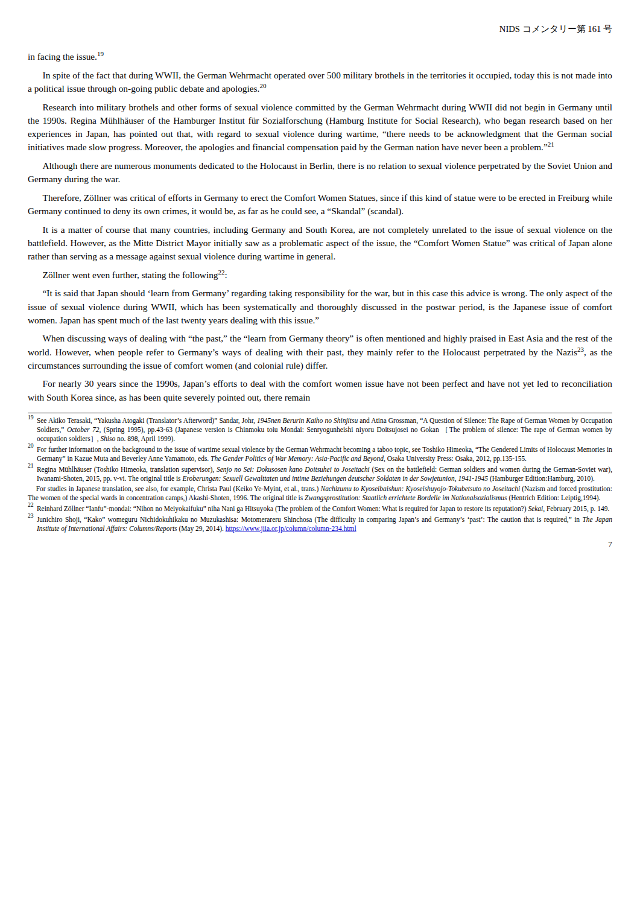NIDS コメンタリー第 161 号
in facing the issue.19
In spite of the fact that during WWII, the German Wehrmacht operated over 500 military brothels in the territories it occupied, today this is not made into a political issue through on-going public debate and apologies.20
Research into military brothels and other forms of sexual violence committed by the German Wehrmacht during WWII did not begin in Germany until the 1990s. Regina Mühlhäuser of the Hamburger Institut für Sozialforschung (Hamburg Institute for Social Research), who began research based on her experiences in Japan, has pointed out that, with regard to sexual violence during wartime, “there needs to be acknowledgment that the German social initiatives made slow progress. Moreover, the apologies and financial compensation paid by the German nation have never been a problem.”21
Although there are numerous monuments dedicated to the Holocaust in Berlin, there is no relation to sexual violence perpetrated by the Soviet Union and Germany during the war.
Therefore, Zöllner was critical of efforts in Germany to erect the Comfort Women Statues, since if this kind of statue were to be erected in Freiburg while Germany continued to deny its own crimes, it would be, as far as he could see, a “Skandal” (scandal).
It is a matter of course that many countries, including Germany and South Korea, are not completely unrelated to the issue of sexual violence on the battlefield. However, as the Mitte District Mayor initially saw as a problematic aspect of the issue, the “Comfort Women Statue” was critical of Japan alone rather than serving as a message against sexual violence during wartime in general.
Zöllner went even further, stating the following22:
“It is said that Japan should ‘learn from Germany’ regarding taking responsibility for the war, but in this case this advice is wrong. The only aspect of the issue of sexual violence during WWII, which has been systematically and thoroughly discussed in the postwar period, is the Japanese issue of comfort women. Japan has spent much of the last twenty years dealing with this issue.”
When discussing ways of dealing with “the past,” the “learn from Germany theory” is often mentioned and highly praised in East Asia and the rest of the world. However, when people refer to Germany’s ways of dealing with their past, they mainly refer to the Holocaust perpetrated by the Nazis23, as the circumstances surrounding the issue of comfort women (and colonial rule) differ.
For nearly 30 years since the 1990s, Japan’s efforts to deal with the comfort women issue have not been perfect and have not yet led to reconciliation with South Korea since, as has been quite severely pointed out, there remain
19 See Akiko Terasaki, “Yakusha Atogaki (Translator’s Afterword)” Sandar, Johr, 1945nen Berurin Kaiho no Shinjitsu and Atina Grossman, “A Question of Silence: The Rape of German Women by Occupation Soldiers,” October 72, (Spring 1995), pp.43-63 (Japanese version is Chinmoku toiu Mondai: Senryogunheishi niyoru Doitsujosei no Gokan ［The problem of silence: The rape of German women by occupation soldiers］, Shiso no. 898, April 1999).
20 For further information on the background to the issue of wartime sexual violence by the German Wehrmacht becoming a taboo topic, see Toshiko Himeoka, “The Gendered Limits of Holocaust Memories in Germany” in Kazue Muta and Beverley Anne Yamamoto, eds. The Gender Politics of War Memory: Asia-Pacific and Beyond, Osaka University Press: Osaka, 2012, pp.135-155.
21 Regina Mühlhäuser (Toshiko Himeoka, translation supervisor), Senjo no Sei: Dokusosen kano Doitsuhei to Joseitachi (Sex on the battlefield: German soldiers and women during the German-Soviet war), Iwanami-Shoten, 2015, pp. v-vi. The original title is Eroberungen: Sexuell Gewalttaten und intime Beziehungen deutscher Soldaten in der Sowjetunion, 1941-1945 (Hamburger Edition:Hamburg, 2010).
For studies in Japanese translation, see also, for example, Christa Paul (Keiko Ye-Myint, et al., trans.) Nachizumu to Kyoseibaishun: Kyoseishuyojo-Tokubetsuto no Joseitachi (Nazism and forced prostitution: The women of the special wards in concentration camps,) Akashi-Shoten, 1996. The original title is Zwangsprostitution: Staatlich errichtete Bordelle im Nationalsozialismus (Hentrich Edition: Leiptig,1994).
22 Reinhard Zöllner “Ianfu”-mondai: “Nihon no Meiyokaifuku” niha Nani ga Hitsuyoka (The problem of the Comfort Women: What is required for Japan to restore its reputation?) Sekai, February 2015, p. 149.
23 Junichiro Shoji, “Kako” womeguru Nichidokuhikaku no Muzukashisa: Motomerareru Shinchosa (The difficulty in comparing Japan’s and Germany’s ‘past’: The caution that is required,” in The Japan Institute of International Affairs: Columns/Reports (May 29, 2014). https://www.jiia.or.jp/column/column-234.html
7